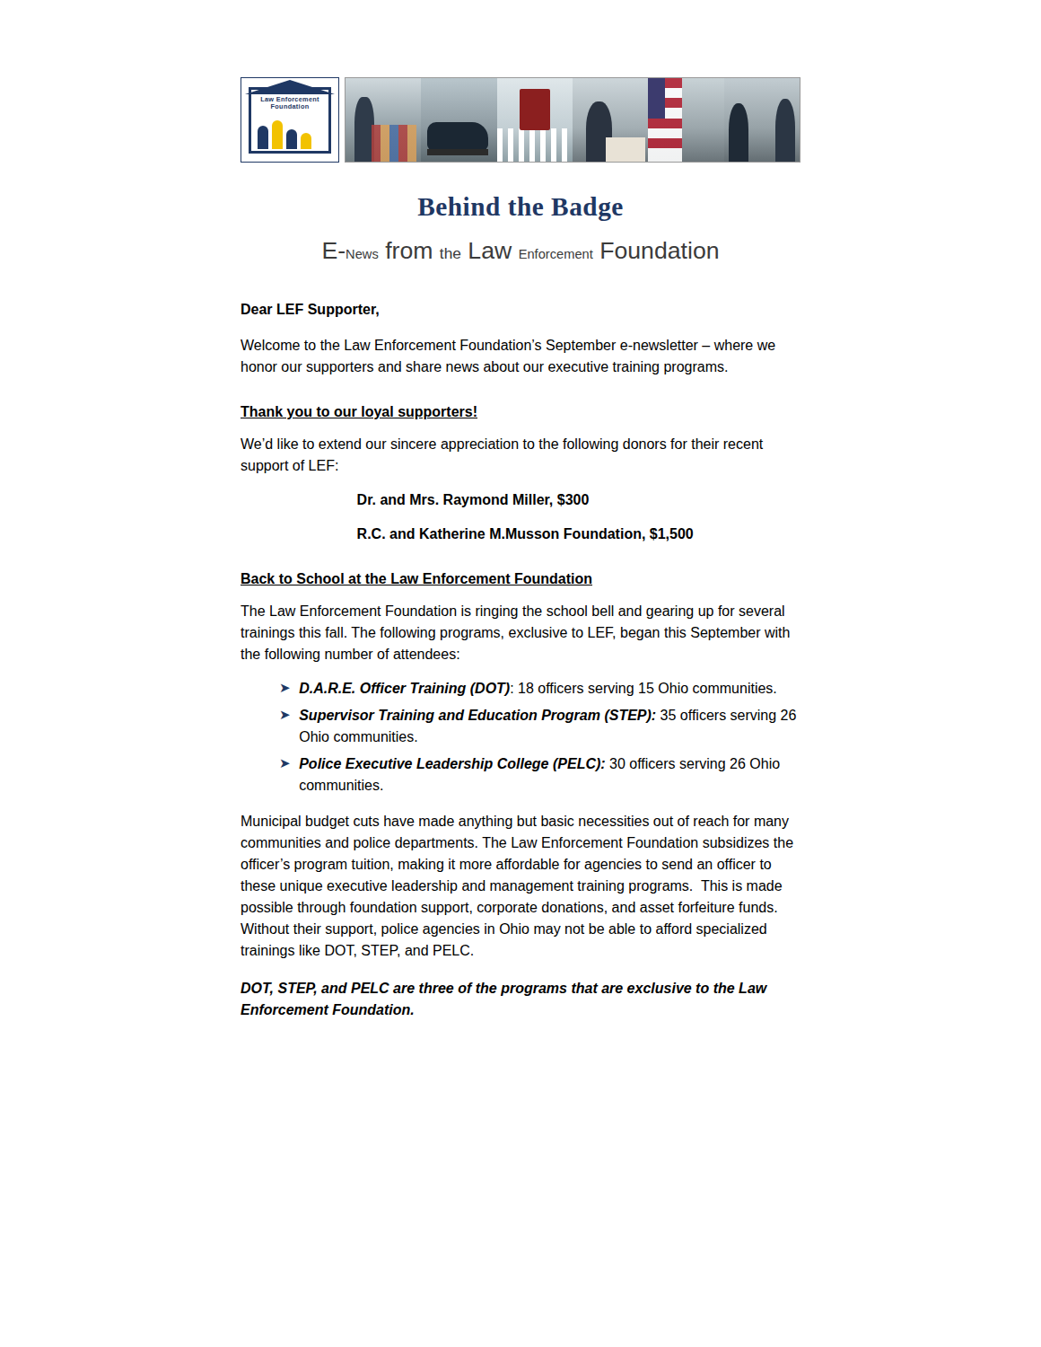Law Enforcement Foundation
Behind the Badge
E-News from the Law Enforcement Foundation
Dear LEF Supporter,
Welcome to the Law Enforcement Foundation’s September e-newsletter – where we honor our supporters and share news about our executive training programs.
Thank you to our loyal supporters!
We’d like to extend our sincere appreciation to the following donors for their recent support of LEF:
Dr. and Mrs. Raymond Miller, $300
R.C. and Katherine M.Musson Foundation, $1,500
Back to School at the Law Enforcement Foundation
The Law Enforcement Foundation is ringing the school bell and gearing up for several trainings this fall. The following programs, exclusive to LEF, began this September with the following number of attendees:
D.A.R.E. Officer Training (DOT): 18 officers serving 15 Ohio communities.
Supervisor Training and Education Program (STEP): 35 officers serving 26 Ohio communities.
Police Executive Leadership College (PELC): 30 officers serving 26 Ohio communities.
Municipal budget cuts have made anything but basic necessities out of reach for many communities and police departments. The Law Enforcement Foundation subsidizes the officer’s program tuition, making it more affordable for agencies to send an officer to these unique executive leadership and management training programs. This is made possible through foundation support, corporate donations, and asset forfeiture funds. Without their support, police agencies in Ohio may not be able to afford specialized trainings like DOT, STEP, and PELC.
DOT, STEP, and PELC are three of the programs that are exclusive to the Law Enforcement Foundation.